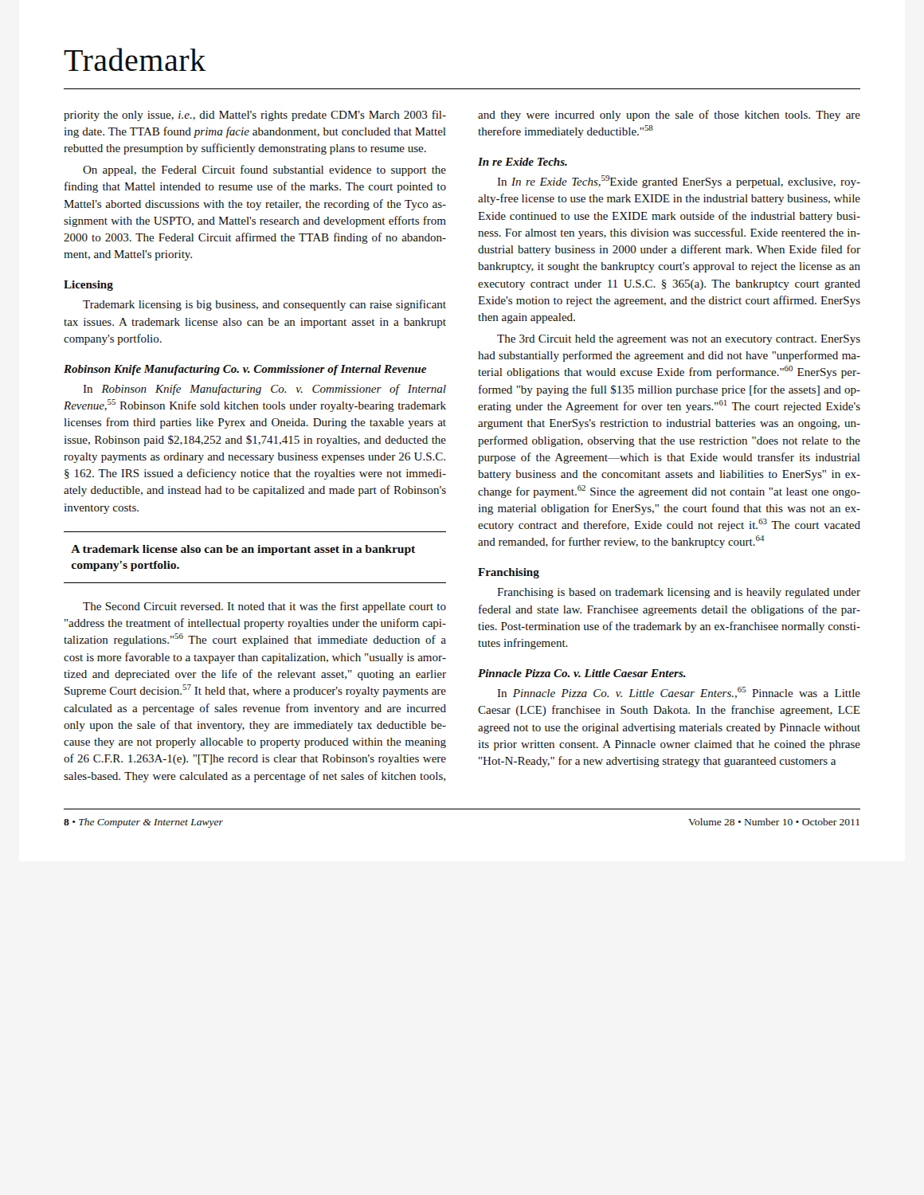Trademark
priority the only issue, i.e., did Mattel's rights predate CDM's March 2003 filing date. The TTAB found prima facie abandonment, but concluded that Mattel rebutted the presumption by sufficiently demonstrating plans to resume use.
On appeal, the Federal Circuit found substantial evidence to support the finding that Mattel intended to resume use of the marks. The court pointed to Mattel's aborted discussions with the toy retailer, the recording of the Tyco assignment with the USPTO, and Mattel's research and development efforts from 2000 to 2003. The Federal Circuit affirmed the TTAB finding of no abandonment, and Mattel's priority.
Licensing
Trademark licensing is big business, and consequently can raise significant tax issues. A trademark license also can be an important asset in a bankrupt company's portfolio.
Robinson Knife Manufacturing Co. v. Commissioner of Internal Revenue
In Robinson Knife Manufacturing Co. v. Commissioner of Internal Revenue,55 Robinson Knife sold kitchen tools under royalty-bearing trademark licenses from third parties like Pyrex and Oneida. During the taxable years at issue, Robinson paid $2,184,252 and $1,741,415 in royalties, and deducted the royalty payments as ordinary and necessary business expenses under 26 U.S.C. § 162. The IRS issued a deficiency notice that the royalties were not immediately deductible, and instead had to be capitalized and made part of Robinson's inventory costs.
A trademark license also can be an important asset in a bankrupt company's portfolio.
The Second Circuit reversed. It noted that it was the first appellate court to "address the treatment of intellectual property royalties under the uniform capitalization regulations."56 The court explained that immediate deduction of a cost is more favorable to a taxpayer than capitalization, which "usually is amortized and depreciated over the life of the relevant asset," quoting an earlier Supreme Court decision.57 It held that, where a producer's royalty payments are calculated as a percentage of sales revenue from inventory and are incurred only upon the sale of that inventory, they are immediately tax deductible because they are not properly allocable to property produced within the meaning of 26 C.F.R. 1.263A-1(e). "[T]he record is clear that Robinson's royalties were sales-based. They were calculated as a percentage of net sales of kitchen tools, and they were incurred only upon the sale of those kitchen tools. They are therefore immediately deductible."58
In re Exide Techs.
In In re Exide Techs,59Exide granted EnerSys a perpetual, exclusive, royalty-free license to use the mark EXIDE in the industrial battery business, while Exide continued to use the EXIDE mark outside of the industrial battery business. For almost ten years, this division was successful. Exide reentered the industrial battery business in 2000 under a different mark. When Exide filed for bankruptcy, it sought the bankruptcy court's approval to reject the license as an executory contract under 11 U.S.C. § 365(a). The bankruptcy court granted Exide's motion to reject the agreement, and the district court affirmed. EnerSys then again appealed.
The 3rd Circuit held the agreement was not an executory contract. EnerSys had substantially performed the agreement and did not have "unperformed material obligations that would excuse Exide from performance."60 EnerSys performed "by paying the full $135 million purchase price [for the assets] and operating under the Agreement for over ten years."61 The court rejected Exide's argument that EnerSys's restriction to industrial batteries was an ongoing, unperformed obligation, observing that the use restriction "does not relate to the purpose of the Agreement—which is that Exide would transfer its industrial battery business and the concomitant assets and liabilities to EnerSys" in exchange for payment.62 Since the agreement did not contain "at least one ongoing material obligation for EnerSys," the court found that this was not an executory contract and therefore, Exide could not reject it.63 The court vacated and remanded, for further review, to the bankruptcy court.64
Franchising
Franchising is based on trademark licensing and is heavily regulated under federal and state law. Franchisee agreements detail the obligations of the parties. Post-termination use of the trademark by an ex-franchisee normally constitutes infringement.
Pinnacle Pizza Co. v. Little Caesar Enters.
In Pinnacle Pizza Co. v. Little Caesar Enters.,65 Pinnacle was a Little Caesar (LCE) franchisee in South Dakota. In the franchise agreement, LCE agreed not to use the original advertising materials created by Pinnacle without its prior written consent. A Pinnacle owner claimed that he coined the phrase "Hot-N-Ready," for a new advertising strategy that guaranteed customers a
8 • The Computer & Internet Lawyer
Volume 28 • Number 10 • October 2011